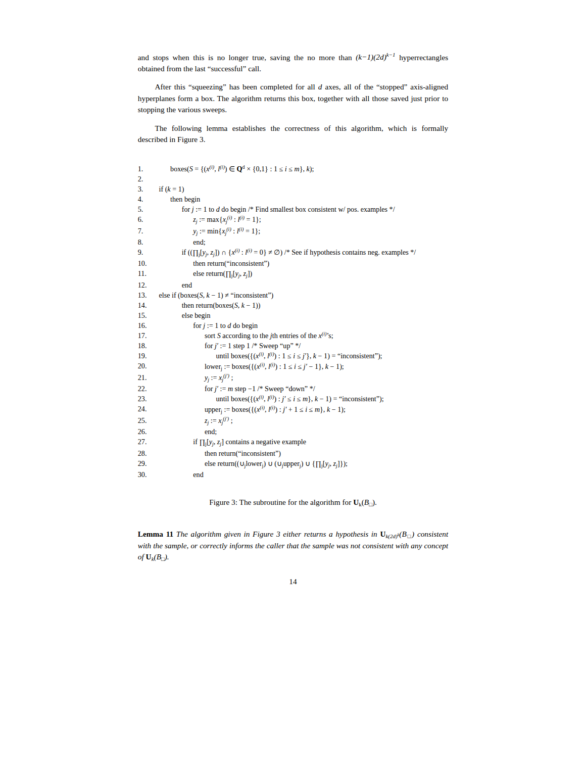and stops when this is no longer true, saving the no more than (k−1)(2d)k−1 hyperrectangles obtained from the last “successful” call.
After this “squeezing” has been completed for all d axes, all of the “stopped” axis-aligned hyperplanes form a box. The algorithm returns this box, together with all those saved just prior to stopping the various sweeps.
The following lemma establishes the correctness of this algorithm, which is formally described in Figure 3.
| 1. | boxes( S = {( x (i) , l (i) ) ∈ Q d × {0,1} : 1 ≤ i ≤ m }, k ); |
| 2. | |
| 3. | if ( k = 1) |
| 4. | then begin |
| 5. | for j := 1 to d do begin /* Find smallest box consistent w/ pos. examples */ |
| 6. | z j := max{ x j (i) : l (i) = 1}; |
| 7. | y j := min{ x j (i) : l (i) = 1}; |
| 8. | end; |
| 9. | if ((∏ j [ y j , z j ]) ∩ { x (i) : l (i) = 0} ≠ ∅) /* See if hypothesis contains neg. examples */ |
| 10. | then return(“inconsistent”) |
| 11. | else return(∏ j [ y j , z j ]) |
| 12. | end |
| 13. | else if (boxes( S , k − 1) ≠ “inconsistent”) |
| 14. | then return(boxes( S , k − 1)) |
| 15. | else begin |
| 16. | for j := 1 to d do begin |
| 17. | sort S according to the j th entries of the x (i) ’s; |
| 18. | for j′ := 1 step 1 /* Sweep “up” */ |
| 19. | until boxes({( x (i) , l (i) ) : 1 ≤ i ≤ j′ }, k − 1) = “inconsistent”); |
| 20. | lower j := boxes({( x (i) , l (i) ) : 1 ≤ i ≤ j′ − 1}, k − 1); |
| 21. | y j := x j (j′) ; |
| 22. | for j′ := m step −1 /* Sweep “down” */ |
| 23. | until boxes({( x (i) , l (i) ) : j′ ≤ i ≤ m }, k − 1) = “inconsistent”); |
| 24. | upper j := boxes({( x (i) , l (i) ) : j′ + 1 ≤ i ≤ m }, k − 1); |
| 25. | z j := x j (j′) ; |
| 26. | end; |
| 27. | if ∏ j [ y j , z j ] contains a negative example |
| 28. | then return(“inconsistent”) |
| 29. | else return((∪ j lower j ) ∪ (∪ j upper j ) ∪ {∏ j [ y j , z j ]}); |
| 30. | end |
Figure 3: The subroutine for the algorithm for Uk(B□).
Lemma 11 The algorithm given in Figure 3 either returns a hypothesis in Uk(2d)k(B□) consistent with the sample, or correctly informs the caller that the sample was not consistent with any concept of Uk(B□).
14